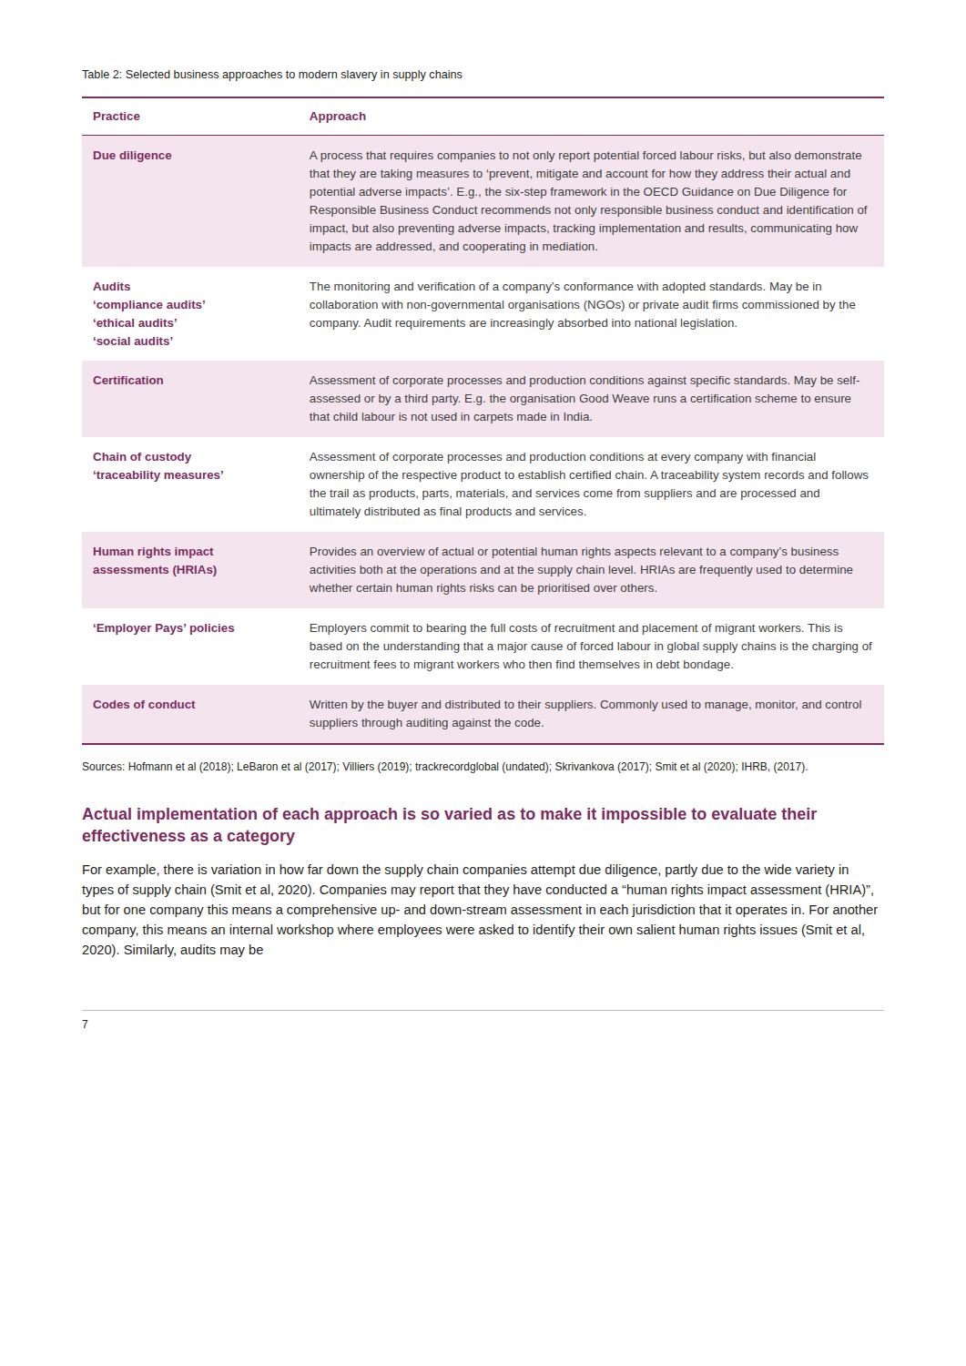Table 2: Selected business approaches to modern slavery in supply chains
| Practice | Approach |
| --- | --- |
| Due diligence | A process that requires companies to not only report potential forced labour risks, but also demonstrate that they are taking measures to ‘prevent, mitigate and account for how they address their actual and potential adverse impacts’. E.g., the six-step framework in the OECD Guidance on Due Diligence for Responsible Business Conduct recommends not only responsible business conduct and identification of impact, but also preventing adverse impacts, tracking implementation and results, communicating how impacts are addressed, and cooperating in mediation. |
| Audits ‘compliance audits’ ‘ethical audits’ ‘social audits’ | The monitoring and verification of a company’s conformance with adopted standards. May be in collaboration with non-governmental organisations (NGOs) or private audit firms commissioned by the company. Audit requirements are increasingly absorbed into national legislation. |
| Certification | Assessment of corporate processes and production conditions against specific standards. May be self-assessed or by a third party. E.g. the organisation Good Weave runs a certification scheme to ensure that child labour is not used in carpets made in India. |
| Chain of custody ‘traceability measures’ | Assessment of corporate processes and production conditions at every company with financial ownership of the respective product to establish certified chain. A traceability system records and follows the trail as products, parts, materials, and services come from suppliers and are processed and ultimately distributed as final products and services. |
| Human rights impact assessments (HRIAs) | Provides an overview of actual or potential human rights aspects relevant to a company’s business activities both at the operations and at the supply chain level. HRIAs are frequently used to determine whether certain human rights risks can be prioritised over others. |
| ‘Employer Pays’ policies | Employers commit to bearing the full costs of recruitment and placement of migrant workers. This is based on the understanding that a major cause of forced labour in global supply chains is the charging of recruitment fees to migrant workers who then find themselves in debt bondage. |
| Codes of conduct | Written by the buyer and distributed to their suppliers. Commonly used to manage, monitor, and control suppliers through auditing against the code. |
Sources: Hofmann et al (2018); LeBaron et al (2017); Villiers (2019); trackrecordglobal (undated); Skrivankova (2017); Smit et al (2020); IHRB, (2017).
Actual implementation of each approach is so varied as to make it impossible to evaluate their effectiveness as a category
For example, there is variation in how far down the supply chain companies attempt due diligence, partly due to the wide variety in types of supply chain (Smit et al, 2020). Companies may report that they have conducted a “human rights impact assessment (HRIA)”, but for one company this means a comprehensive up- and down-stream assessment in each jurisdiction that it operates in. For another company, this means an internal workshop where employees were asked to identify their own salient human rights issues (Smit et al, 2020). Similarly, audits may be
7